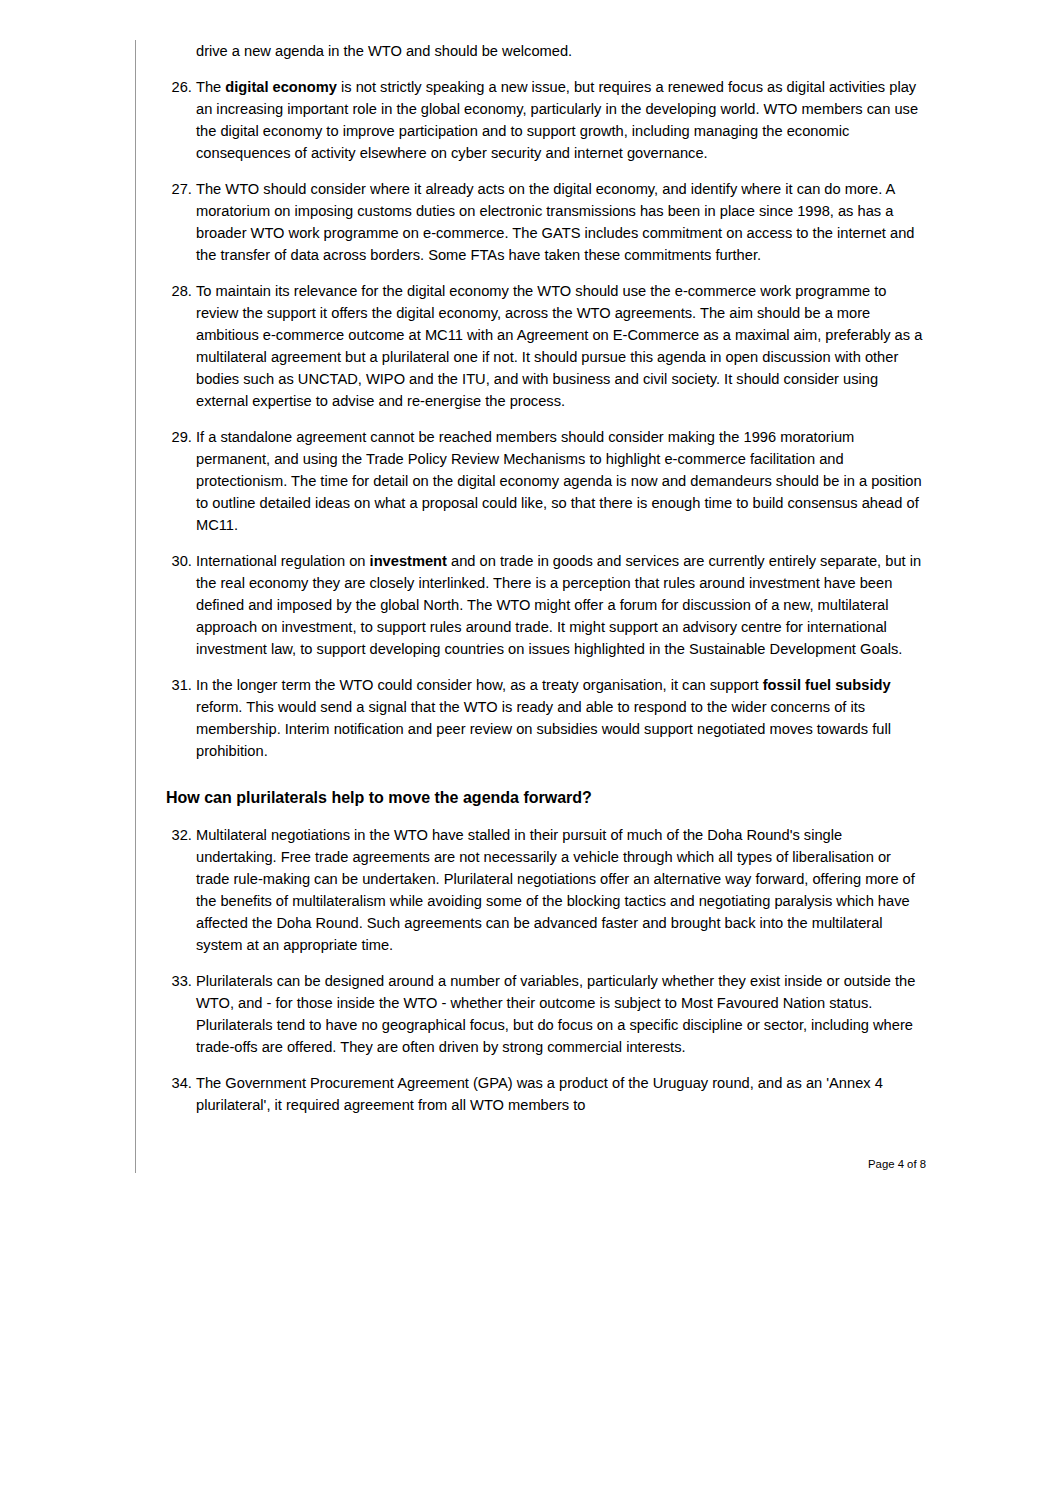drive a new agenda in the WTO and should be welcomed.
The digital economy is not strictly speaking a new issue, but requires a renewed focus as digital activities play an increasing important role in the global economy, particularly in the developing world. WTO members can use the digital economy to improve participation and to support growth, including managing the economic consequences of activity elsewhere on cyber security and internet governance.
The WTO should consider where it already acts on the digital economy, and identify where it can do more. A moratorium on imposing customs duties on electronic transmissions has been in place since 1998, as has a broader WTO work programme on e-commerce. The GATS includes commitment on access to the internet and the transfer of data across borders. Some FTAs have taken these commitments further.
To maintain its relevance for the digital economy the WTO should use the e-commerce work programme to review the support it offers the digital economy, across the WTO agreements. The aim should be a more ambitious e-commerce outcome at MC11 with an Agreement on E-Commerce as a maximal aim, preferably as a multilateral agreement but a plurilateral one if not. It should pursue this agenda in open discussion with other bodies such as UNCTAD, WIPO and the ITU, and with business and civil society. It should consider using external expertise to advise and re-energise the process.
If a standalone agreement cannot be reached members should consider making the 1996 moratorium permanent, and using the Trade Policy Review Mechanisms to highlight e-commerce facilitation and protectionism. The time for detail on the digital economy agenda is now and demandeurs should be in a position to outline detailed ideas on what a proposal could like, so that there is enough time to build consensus ahead of MC11.
International regulation on investment and on trade in goods and services are currently entirely separate, but in the real economy they are closely interlinked. There is a perception that rules around investment have been defined and imposed by the global North. The WTO might offer a forum for discussion of a new, multilateral approach on investment, to support rules around trade. It might support an advisory centre for international investment law, to support developing countries on issues highlighted in the Sustainable Development Goals.
In the longer term the WTO could consider how, as a treaty organisation, it can support fossil fuel subsidy reform. This would send a signal that the WTO is ready and able to respond to the wider concerns of its membership. Interim notification and peer review on subsidies would support negotiated moves towards full prohibition.
How can plurilaterals help to move the agenda forward?
Multilateral negotiations in the WTO have stalled in their pursuit of much of the Doha Round's single undertaking. Free trade agreements are not necessarily a vehicle through which all types of liberalisation or trade rule-making can be undertaken. Plurilateral negotiations offer an alternative way forward, offering more of the benefits of multilateralism while avoiding some of the blocking tactics and negotiating paralysis which have affected the Doha Round. Such agreements can be advanced faster and brought back into the multilateral system at an appropriate time.
Plurilaterals can be designed around a number of variables, particularly whether they exist inside or outside the WTO, and - for those inside the WTO - whether their outcome is subject to Most Favoured Nation status. Plurilaterals tend to have no geographical focus, but do focus on a specific discipline or sector, including where trade-offs are offered. They are often driven by strong commercial interests.
The Government Procurement Agreement (GPA) was a product of the Uruguay round, and as an 'Annex 4 plurilateral', it required agreement from all WTO members to
Page 4 of 8